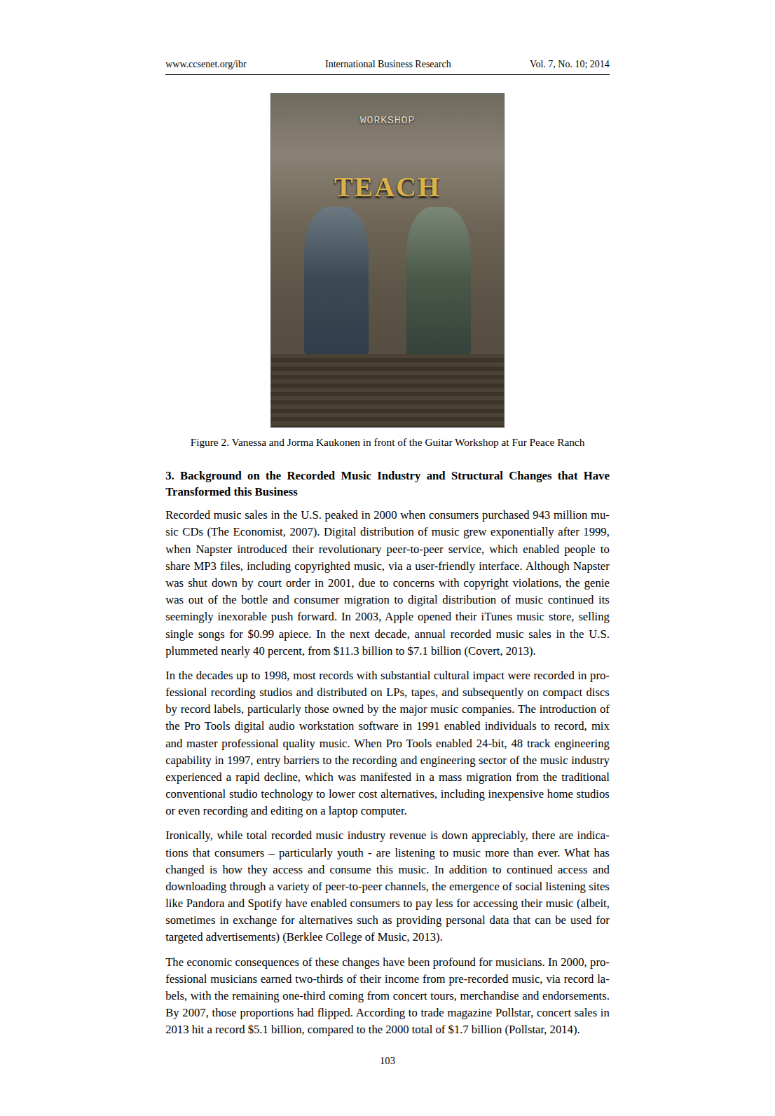www.ccsenet.org/ibr International Business Research Vol. 7, No. 10; 2014
WORKSHOP
TEACH
Figure 2. Vanessa and Jorma Kaukonen in front of the Guitar Workshop at Fur Peace Ranch
3. Background on the Recorded Music Industry and Structural Changes that Have Transformed this Business
Recorded music sales in the U.S. peaked in 2000 when consumers purchased 943 million music CDs (The Economist, 2007). Digital distribution of music grew exponentially after 1999, when Napster introduced their revolutionary peer-to-peer service, which enabled people to share MP3 files, including copyrighted music, via a user-friendly interface. Although Napster was shut down by court order in 2001, due to concerns with copyright violations, the genie was out of the bottle and consumer migration to digital distribution of music continued its seemingly inexorable push forward. In 2003, Apple opened their iTunes music store, selling single songs for $0.99 apiece. In the next decade, annual recorded music sales in the U.S. plummeted nearly 40 percent, from $11.3 billion to $7.1 billion (Covert, 2013).
In the decades up to 1998, most records with substantial cultural impact were recorded in professional recording studios and distributed on LPs, tapes, and subsequently on compact discs by record labels, particularly those owned by the major music companies. The introduction of the Pro Tools digital audio workstation software in 1991 enabled individuals to record, mix and master professional quality music. When Pro Tools enabled 24-bit, 48 track engineering capability in 1997, entry barriers to the recording and engineering sector of the music industry experienced a rapid decline, which was manifested in a mass migration from the traditional conventional studio technology to lower cost alternatives, including inexpensive home studios or even recording and editing on a laptop computer.
Ironically, while total recorded music industry revenue is down appreciably, there are indications that consumers – particularly youth - are listening to music more than ever. What has changed is how they access and consume this music. In addition to continued access and downloading through a variety of peer-to-peer channels, the emergence of social listening sites like Pandora and Spotify have enabled consumers to pay less for accessing their music (albeit, sometimes in exchange for alternatives such as providing personal data that can be used for targeted advertisements) (Berklee College of Music, 2013).
The economic consequences of these changes have been profound for musicians. In 2000, professional musicians earned two-thirds of their income from pre-recorded music, via record labels, with the remaining one-third coming from concert tours, merchandise and endorsements. By 2007, those proportions had flipped. According to trade magazine Pollstar, concert sales in 2013 hit a record $5.1 billion, compared to the 2000 total of $1.7 billion (Pollstar, 2014).
103